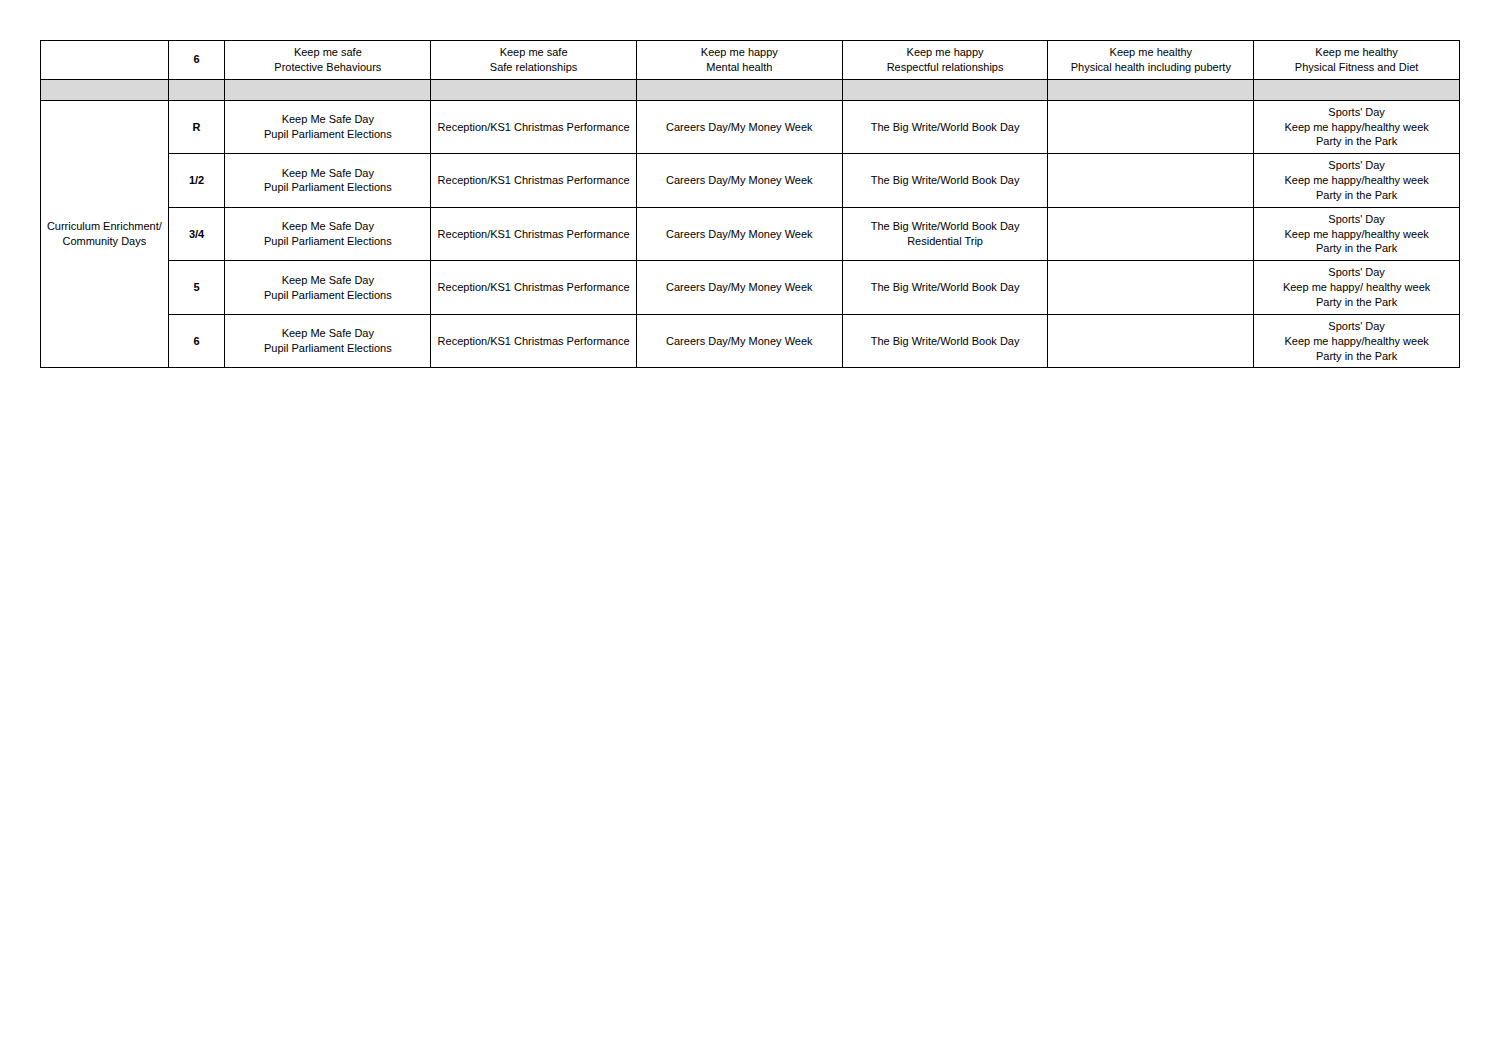| | 6 | Keep me safe Protective Behaviours | Keep me safe Safe relationships | Keep me happy Mental health | Keep me happy Respectful relationships | Keep me healthy Physical health including puberty | Keep me healthy Physical Fitness and Diet |
| Curriculum Enrichment/ Community Days | R | Keep Me Safe Day Pupil Parliament Elections | Reception/KS1 Christmas Performance | Careers Day/My Money Week | The Big Write/World Book Day | | Sports' Day Keep me happy/healthy week Party in the Park |
| 1/2 | Keep Me Safe Day Pupil Parliament Elections | Reception/KS1 Christmas Performance | Careers Day/My Money Week | The Big Write/World Book Day | | Sports' Day Keep me happy/healthy week Party in the Park |
| 3/4 | Keep Me Safe Day Pupil Parliament Elections | Reception/KS1 Christmas Performance | Careers Day/My Money Week | The Big Write/World Book Day Residential Trip | | Sports' Day Keep me happy/healthy week Party in the Park |
| 5 | Keep Me Safe Day Pupil Parliament Elections | Reception/KS1 Christmas Performance | Careers Day/My Money Week | The Big Write/World Book Day | | Sports' Day Keep me happy/ healthy week Party in the Park |
| 6 | Keep Me Safe Day Pupil Parliament Elections | Reception/KS1 Christmas Performance | Careers Day/My Money Week | The Big Write/World Book Day | | Sports' Day Keep me happy/healthy week Party in the Park |